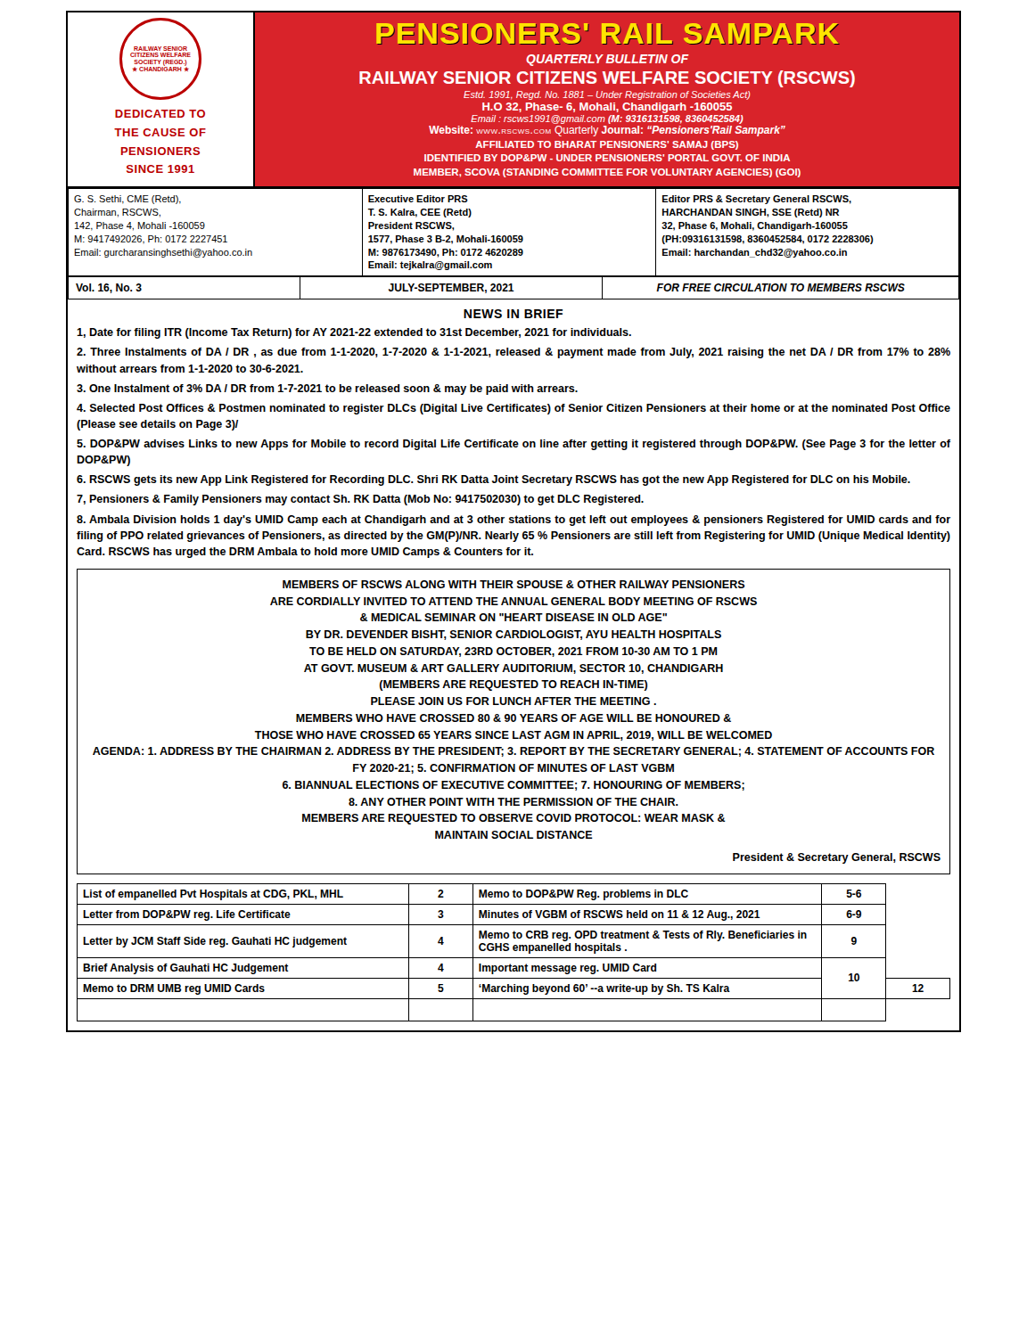RAILWAY SENIOR CITIZENS WELFARE SOCIETY (REGD.)
★ CHANDIGARH ★
DEDICATED TO
THE CAUSE OF
PENSIONERS
SINCE 1991
PENSIONERS' RAIL SAMPARK
QUARTERLY BULLETIN OF
RAILWAY SENIOR CITIZENS WELFARE SOCIETY (RSCWS)
Estd. 1991, Regd. No. 1881 – Under Registration of Societies Act)
H.O 32, Phase- 6, Mohali, Chandigarh -160055
Email : rscws1991@gmail.com (M: 9316131598, 8360452584)
Website: www.rscws.com Quarterly Journal: “Pensioners'Rail Sampark”
AFFILIATED TO BHARAT PENSIONERS' SAMAJ (BPS)
IDENTIFIED BY DOP&PW - UNDER PENSIONERS' PORTAL GOVT. OF INDIA
MEMBER, SCOVA (STANDING COMMITTEE FOR VOLUNTARY AGENCIES) (GOI)
| G. S. Sethi, CME (Retd), Chairman, RSCWS, 142, Phase 4, Mohali -160059 M: 9417492026, Ph: 0172 2227451 Email: gurcharansinghsethi@yahoo.co.in | Executive Editor PRS T. S. Kalra, CEE (Retd) President RSCWS, 1577, Phase 3 B-2, Mohali-160059 M: 9876173490, Ph: 0172 4620289 Email: tejkalra@gmail.com | Editor PRS & Secretary General RSCWS, HARCHANDAN SINGH, SSE (Retd) NR 32, Phase 6, Mohali, Chandigarh-160055 (PH:09316131598, 8360452584, 0172 2228306) Email: harchandan_chd32@yahoo.co.in |
| Vol. 16, No. 3 | JULY-SEPTEMBER, 2021 | FOR FREE CIRCULATION TO MEMBERS RSCWS |
NEWS IN BRIEF
1, Date for filing ITR (Income Tax Return) for AY 2021-22 extended to 31st December, 2021 for individuals.
2. Three Instalments of DA / DR , as due from 1-1-2020, 1-7-2020 & 1-1-2021, released & payment made from July, 2021 raising the net DA / DR from 17% to 28% without arrears from 1-1-2020 to 30-6-2021.
3. One Instalment of 3% DA / DR from 1-7-2021 to be released soon & may be paid with arrears.
4. Selected Post Offices & Postmen nominated to register DLCs (Digital Live Certificates) of Senior Citizen Pensioners at their home or at the nominated Post Office (Please see details on Page 3)/
5. DOP&PW advises Links to new Apps for Mobile to record Digital Life Certificate on line after getting it registered through DOP&PW. (See Page 3 for the letter of DOP&PW)
6. RSCWS gets its new App Link Registered for Recording DLC. Shri RK Datta Joint Secretary RSCWS has got the new App Registered for DLC on his Mobile.
7, Pensioners & Family Pensioners may contact Sh. RK Datta (Mob No: 9417502030) to get DLC Registered.
8. Ambala Division holds 1 day's UMID Camp each at Chandigarh and at 3 other stations to get left out employees & pensioners Registered for UMID cards and for filing of PPO related grievances of Pensioners, as directed by the GM(P)/NR. Nearly 65 % Pensioners are still left from Registering for UMID (Unique Medical Identity) Card. RSCWS has urged the DRM Ambala to hold more UMID Camps & Counters for it.
MEMBERS OF RSCWS ALONG WITH THEIR SPOUSE & OTHER RAILWAY PENSIONERS
ARE CORDIALLY INVITED TO ATTEND THE ANNUAL GENERAL BODY MEETING OF RSCWS
& MEDICAL SEMINAR ON "HEART DISEASE IN OLD AGE"
BY DR. DEVENDER BISHT, SENIOR CARDIOLOGIST, AYU HEALTH HOSPITALS
TO BE HELD ON SATURDAY, 23RD OCTOBER, 2021 FROM 10-30 AM TO 1 PM
AT GOVT. MUSEUM & ART GALLERY AUDITORIUM, SECTOR 10, CHANDIGARH
(MEMBERS ARE REQUESTED TO REACH IN-TIME)
PLEASE JOIN US FOR LUNCH AFTER THE MEETING .
MEMBERS WHO HAVE CROSSED 80 & 90 YEARS OF AGE WILL BE HONOURED &
THOSE WHO HAVE CROSSED 65 YEARS SINCE LAST AGM IN APRIL, 2019, WILL BE WELCOMED
AGENDA: 1. ADDRESS BY THE CHAIRMAN 2. ADDRESS BY THE PRESIDENT; 3. REPORT BY THE SECRETARY GENERAL; 4. STATEMENT OF ACCOUNTS FOR FY 2020-21; 5. CONFIRMATION OF MINUTES OF LAST VGBM
6. BIANNUAL ELECTIONS OF EXECUTIVE COMMITTEE; 7. HONOURING OF MEMBERS;
8. ANY OTHER POINT WITH THE PERMISSION OF THE CHAIR.
MEMBERS ARE REQUESTED TO OBSERVE COVID PROTOCOL: WEAR MASK &
MAINTAIN SOCIAL DISTANCE
President & Secretary General, RSCWS
| List of empanelled Pvt Hospitals at CDG, PKL, MHL | 2 | Memo to DOP&PW Reg. problems in DLC | 5-6 |
| Letter from DOP&PW reg. Life Certificate | 3 | Minutes of VGBM of RSCWS held on 11 & 12 Aug., 2021 | 6-9 |
| Letter by JCM Staff Side reg. Gauhati HC judgement | 4 | Memo to CRB reg. OPD treatment & Tests of Rly. Beneficiaries in CGHS empanelled hospitals . | 9 |
| Brief Analysis of Gauhati HC Judgement | 4 | Important message reg. UMID Card | 10 |
| Memo to DRM UMB reg UMID Cards | 5 | ‘Marching beyond 60’ --a write-up by Sh. TS Kalra | 12 |